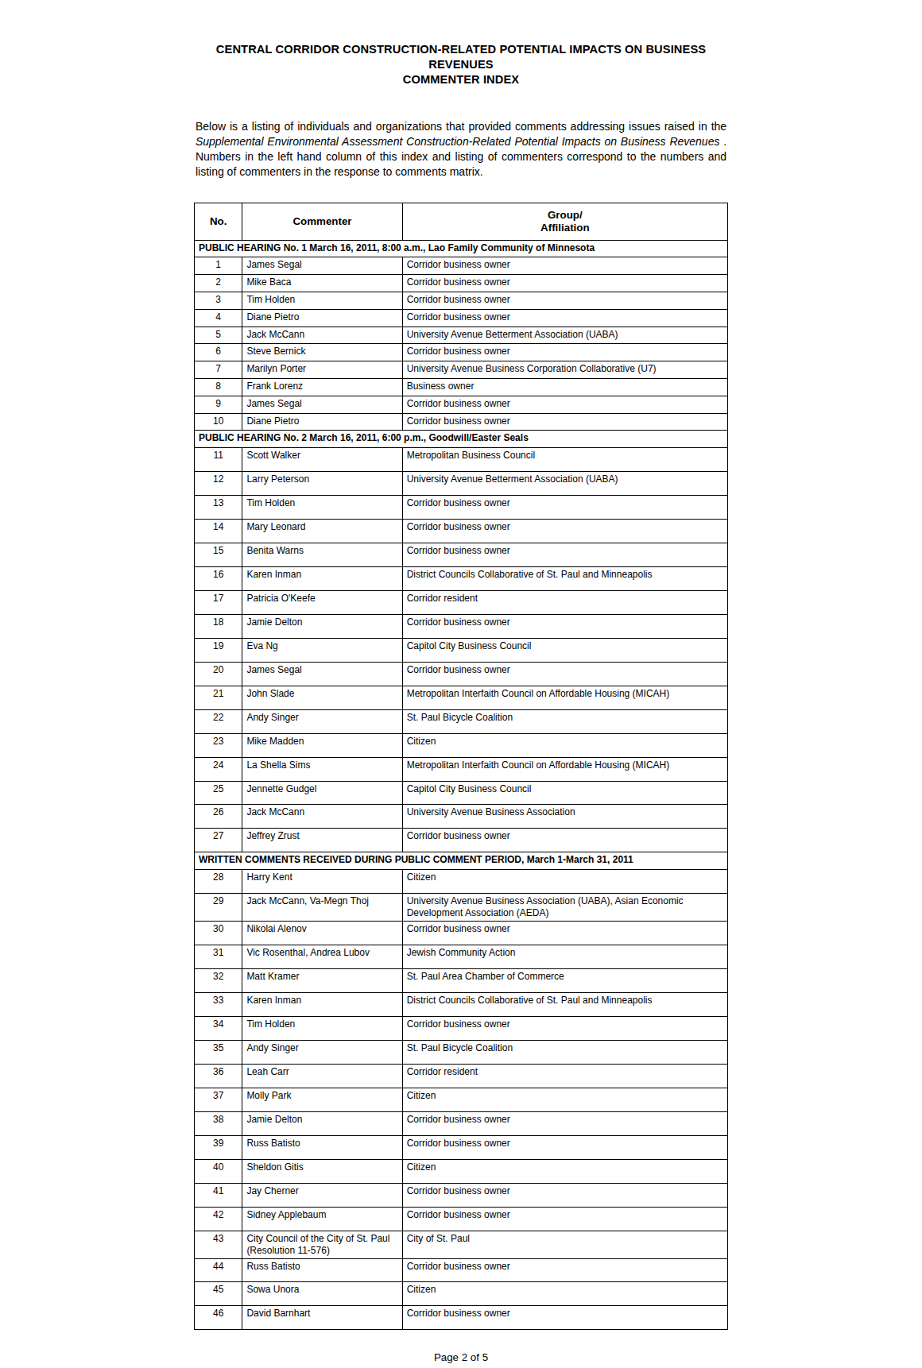CENTRAL CORRIDOR CONSTRUCTION-RELATED POTENTIAL IMPACTS ON BUSINESS REVENUES COMMENTER INDEX
Below is a listing of individuals and organizations that provided comments addressing issues raised in the Supplemental Environmental Assessment Construction-Related Potential Impacts on Business Revenues . Numbers in the left hand column of this index and listing of commenters correspond to the numbers and listing of commenters in the response to comments matrix.
| No. | Commenter | Group/ Affiliation |
| --- | --- | --- |
| PUBLIC HEARING No. 1 March 16, 2011, 8:00 a.m., Lao Family Community of Minnesota |
| 1 | James Segal | Corridor business owner |
| 2 | Mike Baca | Corridor business owner |
| 3 | Tim Holden | Corridor business owner |
| 4 | Diane Pietro | Corridor business owner |
| 5 | Jack McCann | University Avenue Betterment Association (UABA) |
| 6 | Steve Bernick | Corridor business owner |
| 7 | Marilyn Porter | University Avenue Business Corporation Collaborative (U7) |
| 8 | Frank Lorenz | Business owner |
| 9 | James Segal | Corridor business owner |
| 10 | Diane Pietro | Corridor business owner |
| PUBLIC HEARING No. 2 March 16, 2011, 6:00 p.m., Goodwill/Easter Seals |
| 11 | Scott Walker | Metropolitan Business Council |
| 12 | Larry Peterson | University Avenue Betterment Association (UABA) |
| 13 | Tim Holden | Corridor business owner |
| 14 | Mary Leonard | Corridor business owner |
| 15 | Benita Warns | Corridor business owner |
| 16 | Karen Inman | District Councils Collaborative of St. Paul and Minneapolis |
| 17 | Patricia O'Keefe | Corridor resident |
| 18 | Jamie Delton | Corridor business owner |
| 19 | Eva Ng | Capitol City Business Council |
| 20 | James Segal | Corridor business owner |
| 21 | John Slade | Metropolitan Interfaith Council on Affordable Housing (MICAH) |
| 22 | Andy Singer | St. Paul Bicycle Coalition |
| 23 | Mike Madden | Citizen |
| 24 | La Shella Sims | Metropolitan Interfaith Council on Affordable Housing (MICAH) |
| 25 | Jennette Gudgel | Capitol City Business Council |
| 26 | Jack McCann | University Avenue Business Association |
| 27 | Jeffrey Zrust | Corridor business owner |
| WRITTEN COMMENTS RECEIVED DURING PUBLIC COMMENT PERIOD, March 1-March 31, 2011 |
| 28 | Harry Kent | Citizen |
| 29 | Jack McCann, Va-Megn Thoj | University Avenue Business Association (UABA), Asian Economic Development Association (AEDA) |
| 30 | Nikolai Alenov | Corridor business owner |
| 31 | Vic Rosenthal, Andrea Lubov | Jewish Community Action |
| 32 | Matt Kramer | St. Paul Area Chamber of Commerce |
| 33 | Karen Inman | District Councils Collaborative of St. Paul and Minneapolis |
| 34 | Tim Holden | Corridor business owner |
| 35 | Andy Singer | St. Paul Bicycle Coalition |
| 36 | Leah Carr | Corridor resident |
| 37 | Molly Park | Citizen |
| 38 | Jamie Delton | Corridor business owner |
| 39 | Russ Batisto | Corridor business owner |
| 40 | Sheldon Gitis | Citizen |
| 41 | Jay Cherner | Corridor business owner |
| 42 | Sidney Applebaum | Corridor business owner |
| 43 | City Council of the City of St. Paul (Resolution 11-576) | City of St. Paul |
| 44 | Russ Batisto | Corridor business owner |
| 45 | Sowa Unora | Citizen |
| 46 | David Barnhart | Corridor business owner |
Page 2 of 5